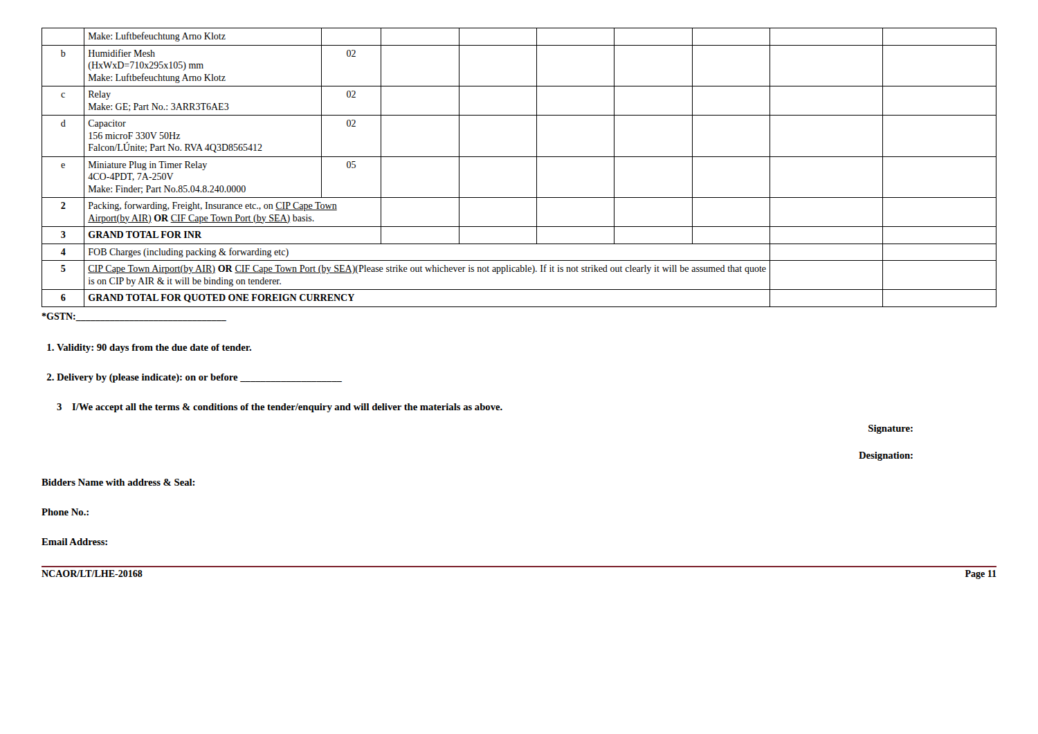| | Make: Luftbefeuchtung Arno Klotz | | | | | | | | |
| b | Humidifier Mesh (HxWxD=710x295x105) mm Make: Luftbefeuchtung Arno Klotz | 02 | | | | | | | |
| c | Relay Make: GE; Part No.: 3ARR3T6AE3 | 02 | | | | | | | |
| d | Capacitor 156 microF 330V 50Hz Falcon/LÚnite; Part No. RVA 4Q3D8565412 | 02 | | | | | | | |
| e | Miniature Plug in Timer Relay 4CO-4PDT, 7A-250V Make: Finder; Part No.85.04.8.240.0000 | 05 | | | | | | | |
| 2 | Packing, forwarding, Freight, Insurance etc., on CIP Cape Town Airport(by AIR) OR CIF Cape Town Port (by SEA) basis. | | | | | | | |
| 3 | GRAND TOTAL FOR INR | | | | | | | |
| 4 | FOB Charges (including packing & forwarding etc) | | |
| 5 | CIP Cape Town Airport(by AIR) OR CIF Cape Town Port (by SEA) (Please strike out whichever is not applicable). If it is not striked out clearly it will be assumed that quote is on CIP by AIR & it will be binding on tenderer. | | |
| 6 | GRAND TOTAL FOR QUOTED ONE FOREIGN CURRENCY | | |
*GSTN:_______________________________
Validity: 90 days from the due date of tender.
Delivery by (please indicate): on or before ____________________
3 I/We accept all the terms & conditions of the tender/enquiry and will deliver the materials as above.
Signature:
Designation:
Bidders Name with address & Seal:
Phone No.:
Email Address:
NCAOR/LT/LHE-20168 Page 11